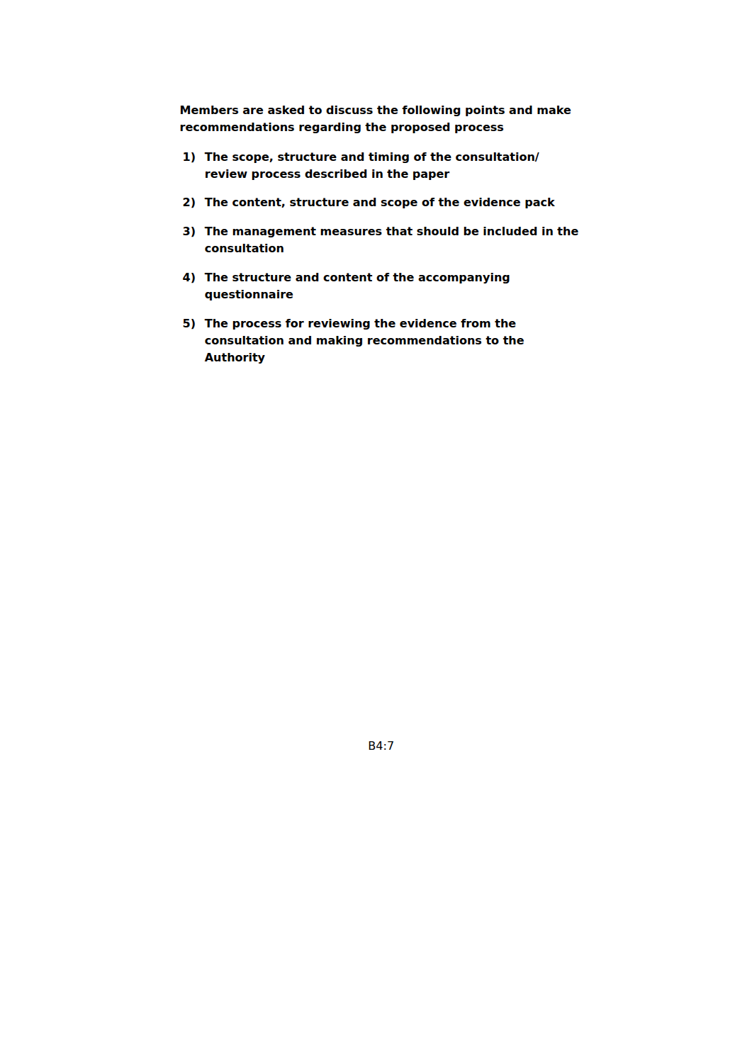Members are asked to discuss the following points and make recommendations regarding the proposed process
The scope, structure and timing of the consultation/ review process described in the paper
The content, structure and scope of the evidence pack
The management measures that should be included in the consultation
The structure and content of the accompanying questionnaire
The process for reviewing the evidence from the consultation and making recommendations to the Authority
B4:7